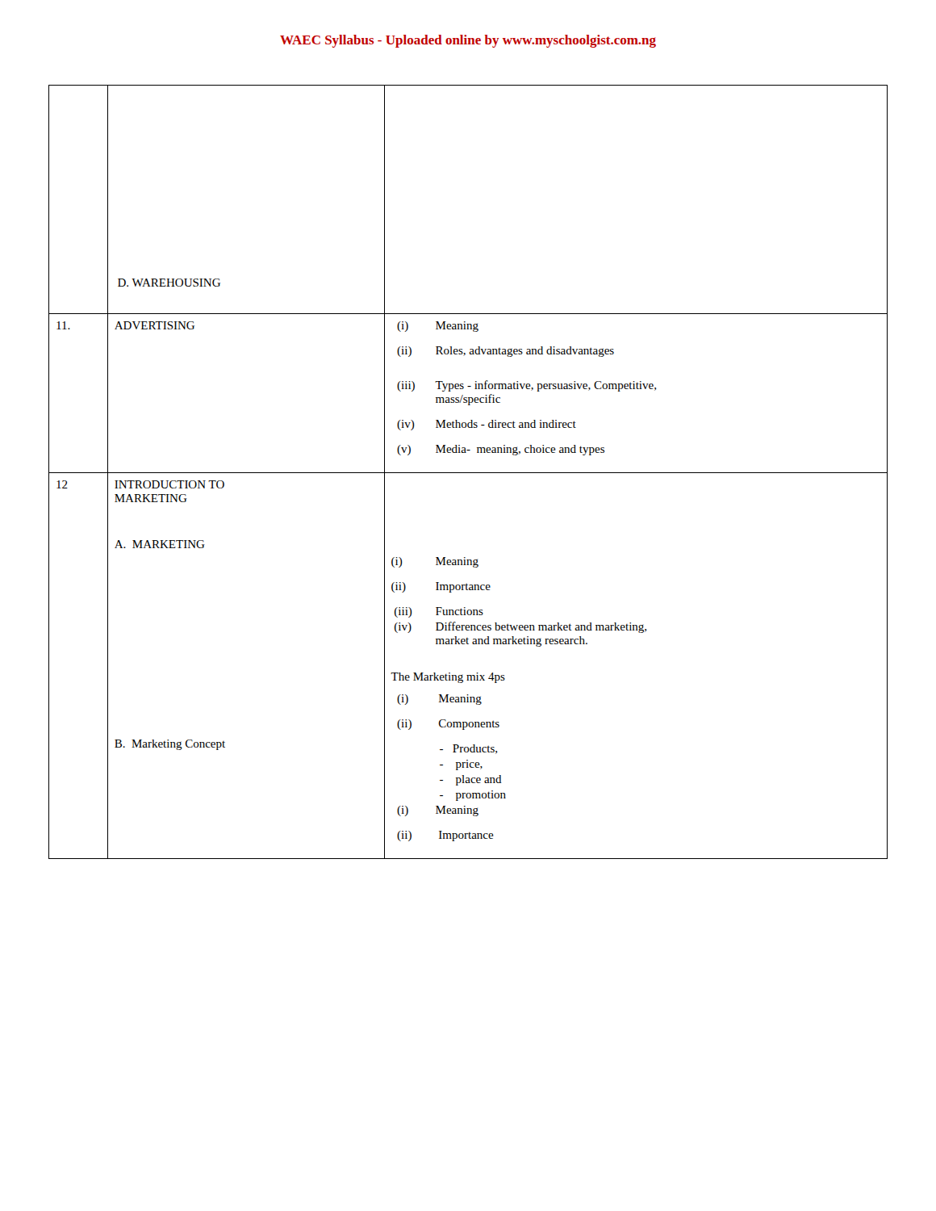WAEC Syllabus - Uploaded online by www.myschoolgist.com.ng
| | D. WAREHOUSING | |
| 11. | ADVERTISING | (i) Meaning (ii) Roles, advantages and disadvantages (iii) Types - informative, persuasive, Competitive, mass/specific (iv) Methods - direct and indirect (v) Media- meaning, choice and types |
| 12 | INTRODUCTION TO MARKETING A. MARKETING B. Marketing Concept | (i) Meaning (ii) Importance (iii) Functions (iv) Differences between market and marketing, market and marketing research. The Marketing mix 4ps (i) Meaning (ii) Components - Products, - price, - place and - promotion (i) Meaning (ii) Importance |